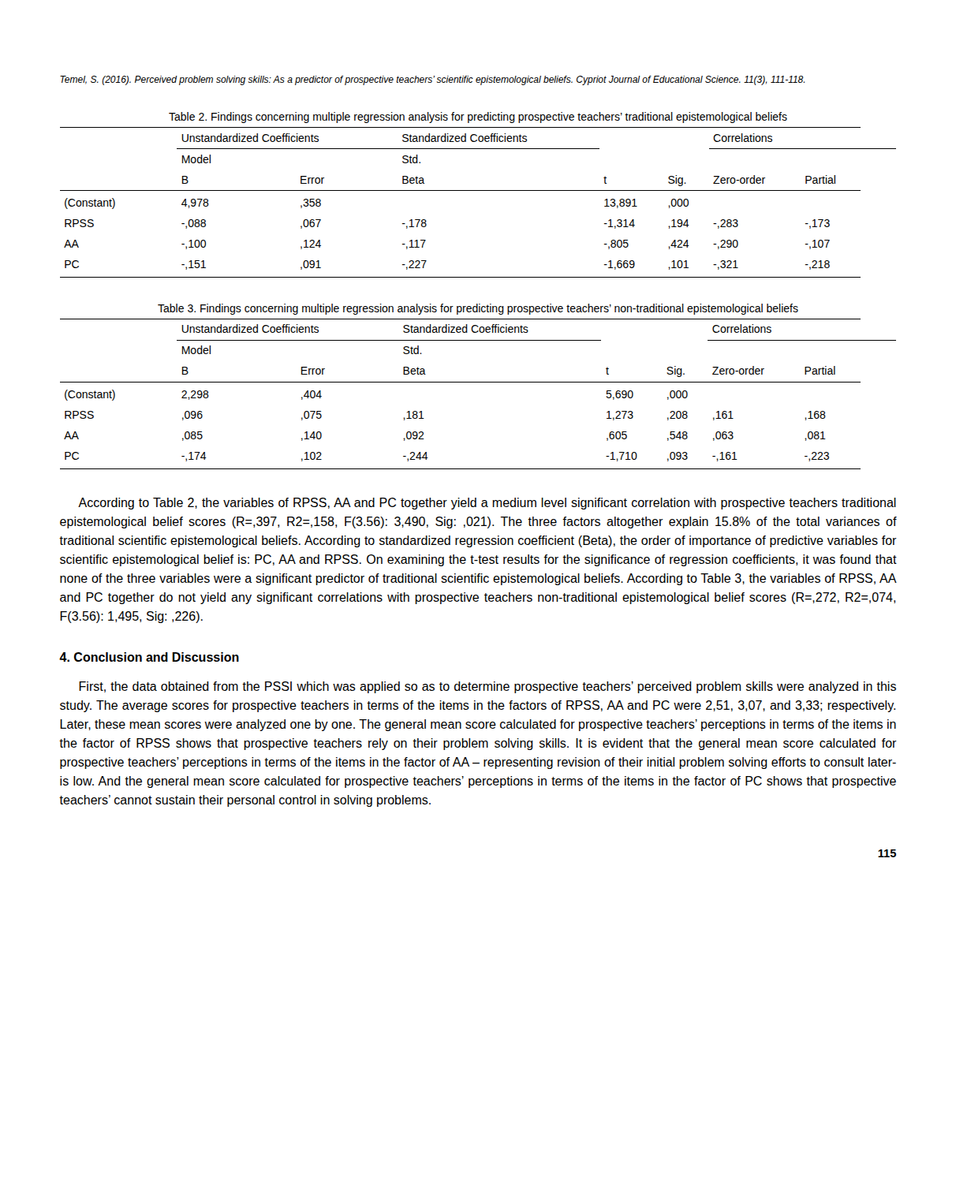Temel, S. (2016). Perceived problem solving skills: As a predictor of prospective teachers’ scientific epistemological beliefs. Cypriot Journal of Educational Science. 11(3), 111-118.
Table 2. Findings concerning multiple regression analysis for predicting prospective teachers’ traditional epistemological beliefs
| | Unstandardized Coefficients | Standardized Coefficients | | | Correlations |
| --- | --- | --- | --- | --- | --- |
| Model | | Std. | | | | |
| | B | Error | Beta | t | Sig. | Zero-order | Partial |
| (Constant) | 4,978 | ,358 | | 13,891 | ,000 | | |
| RPSS | -,088 | ,067 | -,178 | -1,314 | ,194 | -,283 | -,173 |
| AA | -,100 | ,124 | -,117 | -,805 | ,424 | -,290 | -,107 |
| PC | -,151 | ,091 | -,227 | -1,669 | ,101 | -,321 | -,218 |
Table 3. Findings concerning multiple regression analysis for predicting prospective teachers’ non-traditional epistemological beliefs
| | Unstandardized Coefficients | Standardized Coefficients | | | Correlations |
| --- | --- | --- | --- | --- | --- |
| Model | | Std. | | | | |
| | B | Error | Beta | t | Sig. | Zero-order | Partial |
| (Constant) | 2,298 | ,404 | | 5,690 | ,000 | | |
| RPSS | ,096 | ,075 | ,181 | 1,273 | ,208 | ,161 | ,168 |
| AA | ,085 | ,140 | ,092 | ,605 | ,548 | ,063 | ,081 |
| PC | -,174 | ,102 | -,244 | -1,710 | ,093 | -,161 | -,223 |
According to Table 2, the variables of RPSS, AA and PC together yield a medium level significant correlation with prospective teachers traditional epistemological belief scores (R=,397, R2=,158, F(3.56): 3,490, Sig: ,021). The three factors altogether explain 15.8% of the total variances of traditional scientific epistemological beliefs. According to standardized regression coefficient (Beta), the order of importance of predictive variables for scientific epistemological belief is: PC, AA and RPSS. On examining the t-test results for the significance of regression coefficients, it was found that none of the three variables were a significant predictor of traditional scientific epistemological beliefs. According to Table 3, the variables of RPSS, AA and PC together do not yield any significant correlations with prospective teachers non-traditional epistemological belief scores (R=,272, R2=,074, F(3.56): 1,495, Sig: ,226).
4. Conclusion and Discussion
First, the data obtained from the PSSI which was applied so as to determine prospective teachers’ perceived problem skills were analyzed in this study. The average scores for prospective teachers in terms of the items in the factors of RPSS, AA and PC were 2,51, 3,07, and 3,33; respectively. Later, these mean scores were analyzed one by one. The general mean score calculated for prospective teachers’ perceptions in terms of the items in the factor of RPSS shows that prospective teachers rely on their problem solving skills. It is evident that the general mean score calculated for prospective teachers’ perceptions in terms of the items in the factor of AA – representing revision of their initial problem solving efforts to consult later- is low. And the general mean score calculated for prospective teachers’ perceptions in terms of the items in the factor of PC shows that prospective teachers’ cannot sustain their personal control in solving problems.
115